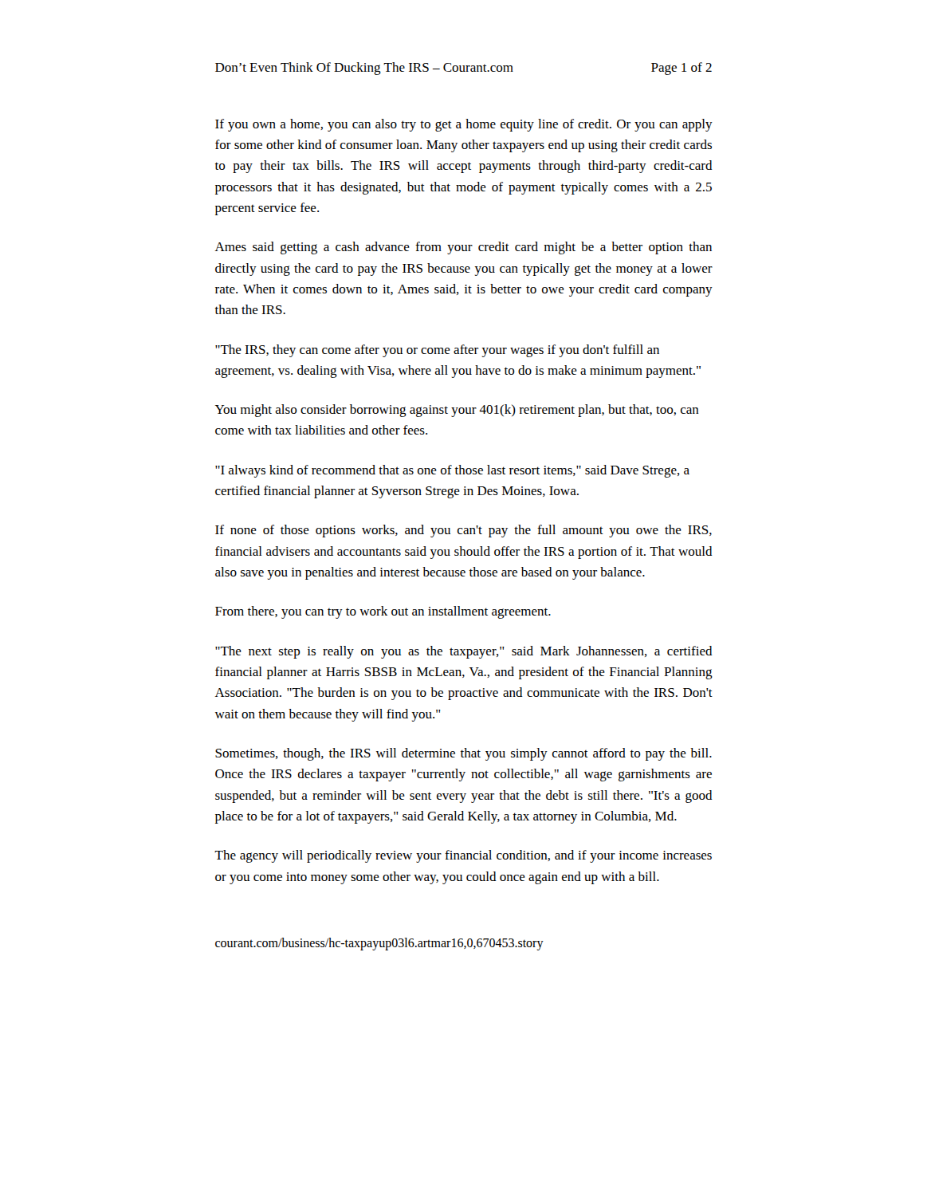Don’t Even Think Of Ducking The IRS – Courant.com
Page 1 of 2
If you own a home, you can also try to get a home equity line of credit. Or you can apply for some other kind of consumer loan. Many other taxpayers end up using their credit cards to pay their tax bills. The IRS will accept payments through third-party credit-card processors that it has designated, but that mode of payment typically comes with a 2.5 percent service fee.
Ames said getting a cash advance from your credit card might be a better option than directly using the card to pay the IRS because you can typically get the money at a lower rate. When it comes down to it, Ames said, it is better to owe your credit card company than the IRS.
"The IRS, they can come after you or come after your wages if you don't fulfill an agreement, vs. dealing with Visa, where all you have to do is make a minimum payment."
You might also consider borrowing against your 401(k) retirement plan, but that, too, can come with tax liabilities and other fees.
"I always kind of recommend that as one of those last resort items," said Dave Strege, a certified financial planner at Syverson Strege in Des Moines, Iowa.
If none of those options works, and you can't pay the full amount you owe the IRS, financial advisers and accountants said you should offer the IRS a portion of it. That would also save you in penalties and interest because those are based on your balance.
From there, you can try to work out an installment agreement.
"The next step is really on you as the taxpayer," said Mark Johannessen, a certified financial planner at Harris SBSB in McLean, Va., and president of the Financial Planning Association. "The burden is on you to be proactive and communicate with the IRS. Don't wait on them because they will find you."
Sometimes, though, the IRS will determine that you simply cannot afford to pay the bill. Once the IRS declares a taxpayer "currently not collectible," all wage garnishments are suspended, but a reminder will be sent every year that the debt is still there. "It's a good place to be for a lot of taxpayers," said Gerald Kelly, a tax attorney in Columbia, Md.
The agency will periodically review your financial condition, and if your income increases or you come into money some other way, you could once again end up with a bill.
courant.com/business/hc-taxpayup03l6.artmar16,0,670453.story